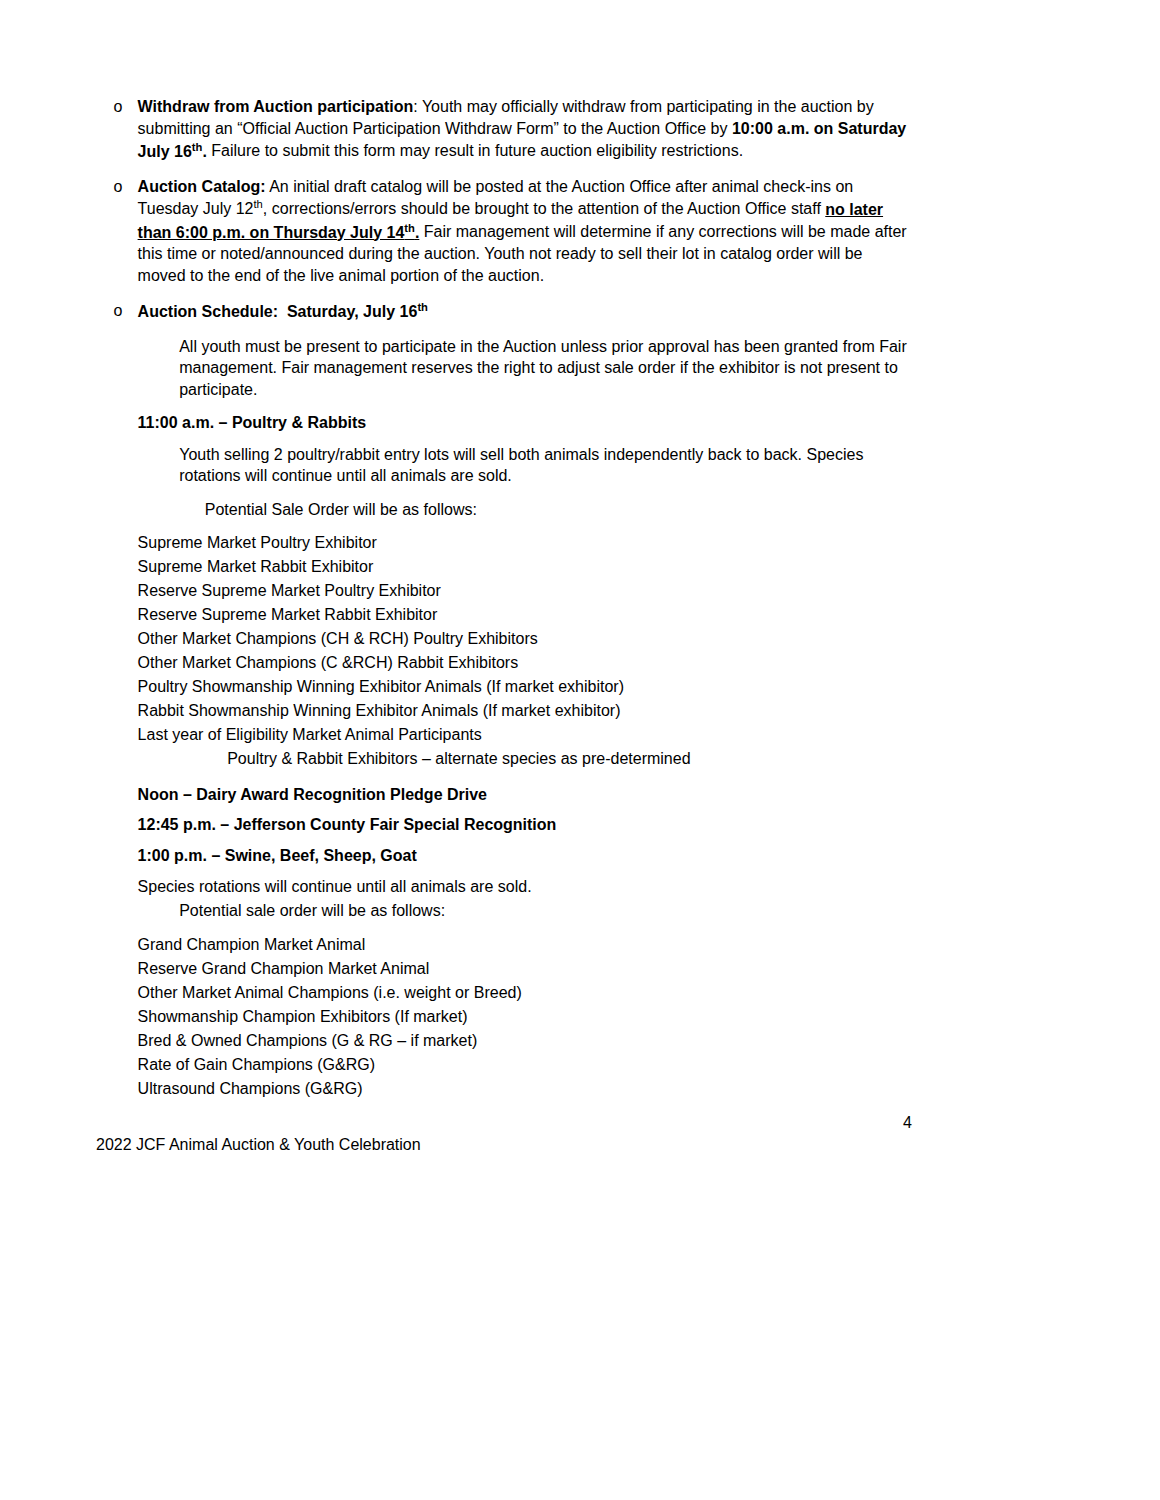Withdraw from Auction participation: Youth may officially withdraw from participating in the auction by submitting an “Official Auction Participation Withdraw Form” to the Auction Office by 10:00 a.m. on Saturday July 16th. Failure to submit this form may result in future auction eligibility restrictions.
Auction Catalog: An initial draft catalog will be posted at the Auction Office after animal check-ins on Tuesday July 12th, corrections/errors should be brought to the attention of the Auction Office staff no later than 6:00 p.m. on Thursday July 14th. Fair management will determine if any corrections will be made after this time or noted/announced during the auction. Youth not ready to sell their lot in catalog order will be moved to the end of the live animal portion of the auction.
Auction Schedule: Saturday, July 16th
All youth must be present to participate in the Auction unless prior approval has been granted from Fair management. Fair management reserves the right to adjust sale order if the exhibitor is not present to participate.
11:00 a.m. – Poultry & Rabbits
Youth selling 2 poultry/rabbit entry lots will sell both animals independently back to back. Species rotations will continue until all animals are sold.
Potential Sale Order will be as follows:
Supreme Market Poultry Exhibitor
Supreme Market Rabbit Exhibitor
Reserve Supreme Market Poultry Exhibitor
Reserve Supreme Market Rabbit Exhibitor
Other Market Champions (CH & RCH) Poultry Exhibitors
Other Market Champions (C &RCH) Rabbit Exhibitors
Poultry Showmanship Winning Exhibitor Animals (If market exhibitor)
Rabbit Showmanship Winning Exhibitor Animals (If market exhibitor)
Last year of Eligibility Market Animal Participants
Poultry & Rabbit Exhibitors – alternate species as pre-determined
Noon – Dairy Award Recognition Pledge Drive
12:45 p.m. – Jefferson County Fair Special Recognition
1:00 p.m. – Swine, Beef, Sheep, Goat
Species rotations will continue until all animals are sold.
Potential sale order will be as follows:
Grand Champion Market Animal
Reserve Grand Champion Market Animal
Other Market Animal Champions (i.e. weight or Breed)
Showmanship Champion Exhibitors (If market)
Bred & Owned Champions (G & RG – if market)
Rate of Gain Champions (G&RG)
Ultrasound Champions (G&RG)
4 2022 JCF Animal Auction & Youth Celebration